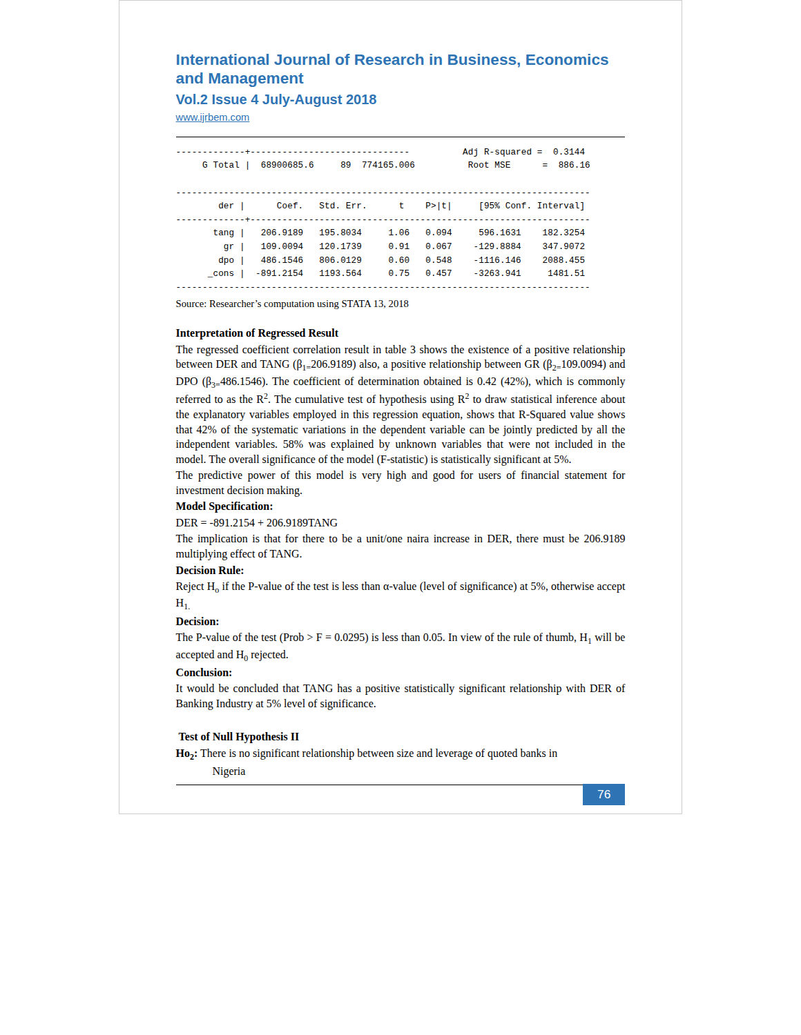International Journal of Research in Business, Economics and Management
Vol.2 Issue 4 July-August 2018
www.ijrbem.com
-------------+------------------------------          Adj R-squared =  0.3144
     G Total |  68900685.6     89  774165.006          Root MSE      =  886.16

------------------------------------------------------------------------------
        der |      Coef.   Std. Err.      t    P>|t|     [95% Conf. Interval]
-------------+----------------------------------------------------------------
       tang |   206.9189   195.8034     1.06   0.094     596.1631    182.3254
         gr |   109.0094   120.1739     0.91   0.067    -129.8884    347.9072
        dpo |   486.1546   806.0129     0.60   0.548    -1116.146    2088.455
      _cons |  -891.2154   1193.564     0.75   0.457    -3263.941     1481.51
------------------------------------------------------------------------------
Source: Researcher’s computation using STATA 13, 2018
Interpretation of Regressed Result
The regressed coefficient correlation result in table 3 shows the existence of a positive relationship between DER and TANG (β1=206.9189) also, a positive relationship between GR (β2=109.0094) and DPO (β3=486.1546). The coefficient of determination obtained is 0.42 (42%), which is commonly referred to as the R2. The cumulative test of hypothesis using R2 to draw statistical inference about the explanatory variables employed in this regression equation, shows that R-Squared value shows that 42% of the systematic variations in the dependent variable can be jointly predicted by all the independent variables. 58% was explained by unknown variables that were not included in the model. The overall significance of the model (F-statistic) is statistically significant at 5%.
The predictive power of this model is very high and good for users of financial statement for investment decision making.
Model Specification:
DER = -891.2154 + 206.9189TANG
The implication is that for there to be a unit/one naira increase in DER, there must be 206.9189 multiplying effect of TANG.
Decision Rule:
Reject Ho if the P-value of the test is less than α-value (level of significance) at 5%, otherwise accept H1.
Decision:
The P-value of the test (Prob > F = 0.0295) is less than 0.05. In view of the rule of thumb, H1 will be accepted and H0 rejected.
Conclusion:
It would be concluded that TANG has a positive statistically significant relationship with DER of Banking Industry at 5% level of significance.
Test of Null Hypothesis II
Ho2: There is no significant relationship between size and leverage of quoted banks in
Nigeria
76